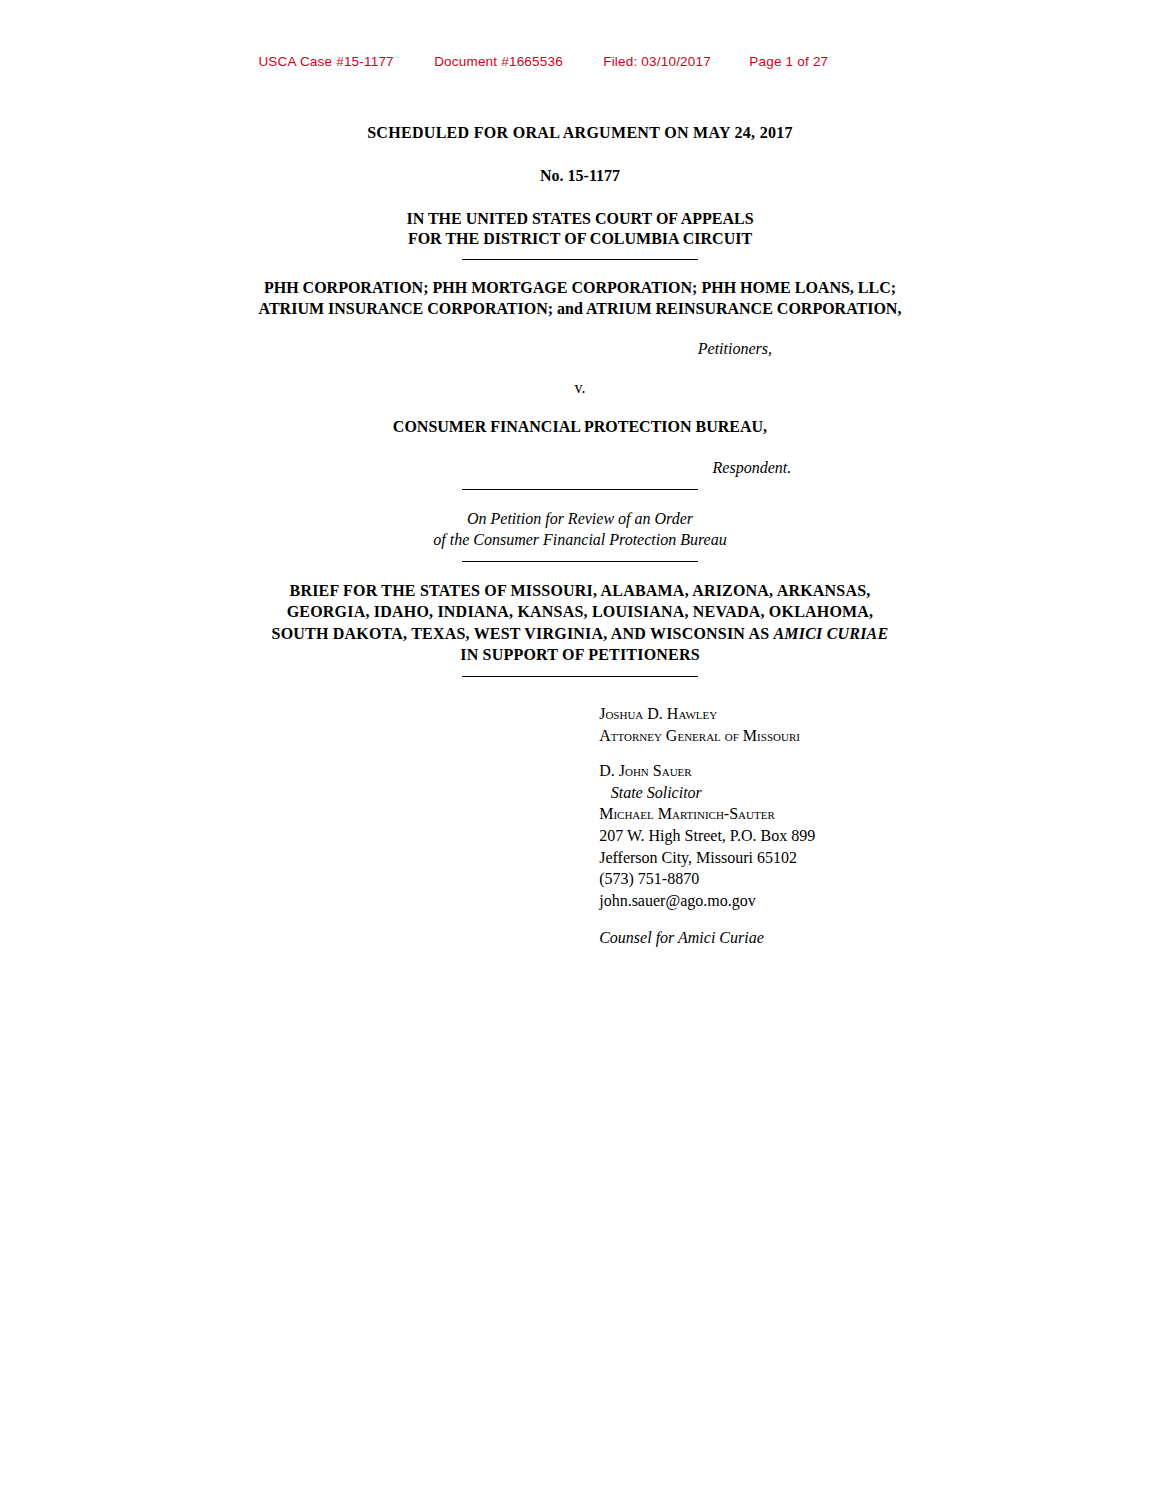USCA Case #15-1177 Document #1665536 Filed: 03/10/2017 Page 1 of 27
SCHEDULED FOR ORAL ARGUMENT ON MAY 24, 2017
No. 15-1177
IN THE UNITED STATES COURT OF APPEALS
FOR THE DISTRICT OF COLUMBIA CIRCUIT
PHH CORPORATION; PHH MORTGAGE CORPORATION; PHH HOME LOANS, LLC;
ATRIUM INSURANCE CORPORATION; and ATRIUM REINSURANCE CORPORATION,
Petitioners,
v.
CONSUMER FINANCIAL PROTECTION BUREAU,
Respondent.
On Petition for Review of an Order
of the Consumer Financial Protection Bureau
BRIEF FOR THE STATES OF MISSOURI, ALABAMA, ARIZONA, ARKANSAS,
GEORGIA, IDAHO, INDIANA, KANSAS, LOUISIANA, NEVADA, OKLAHOMA,
SOUTH DAKOTA, TEXAS, WEST VIRGINIA, AND WISCONSIN AS AMICI CURIAE
IN SUPPORT OF PETITIONERS
Joshua D. Hawley
Attorney General of Missouri
D. John Sauer
State Solicitor
Michael Martinich-Sauter
207 W. High Street, P.O. Box 899
Jefferson City, Missouri 65102
(573) 751-8870
john.sauer@ago.mo.gov
Counsel for Amici Curiae